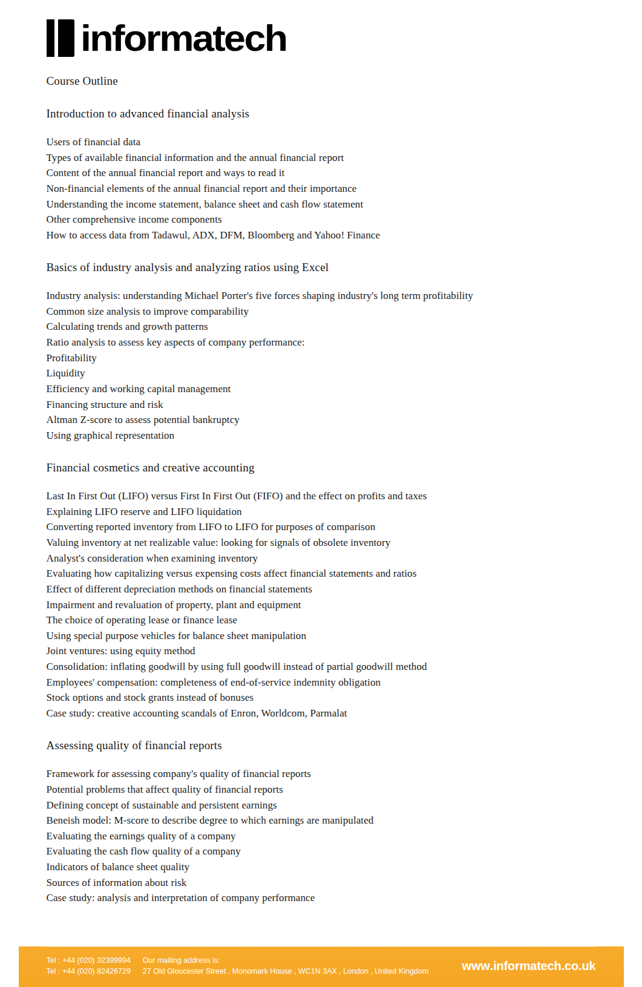informatech
Course Outline
Introduction to advanced financial analysis
Users of financial data
Types of available financial information and the annual financial report
Content of the annual financial report and ways to read it
Non-financial elements of the annual financial report and their importance
Understanding the income statement, balance sheet and cash flow statement
Other comprehensive income components
How to access data from Tadawul, ADX, DFM, Bloomberg and Yahoo! Finance
Basics of industry analysis and analyzing ratios using Excel
Industry analysis: understanding Michael Porter's five forces shaping industry's long term profitability
Common size analysis to improve comparability
Calculating trends and growth patterns
Ratio analysis to assess key aspects of company performance:
Profitability
Liquidity
Efficiency and working capital management
Financing structure and risk
Altman Z-score to assess potential bankruptcy
Using graphical representation
Financial cosmetics and creative accounting
Last In First Out (LIFO) versus First In First Out (FIFO) and the effect on profits and taxes
Explaining LIFO reserve and LIFO liquidation
Converting reported inventory from LIFO to LIFO for purposes of comparison
Valuing inventory at net realizable value: looking for signals of obsolete inventory
Analyst's consideration when examining inventory
Evaluating how capitalizing versus expensing costs affect financial statements and ratios
Effect of different depreciation methods on financial statements
Impairment and revaluation of property, plant and equipment
The choice of operating lease or finance lease
Using special purpose vehicles for balance sheet manipulation
Joint ventures: using equity method
Consolidation: inflating goodwill by using full goodwill instead of partial goodwill method
Employees' compensation: completeness of end-of-service indemnity obligation
Stock options and stock grants instead of bonuses
Case study: creative accounting scandals of Enron, Worldcom, Parmalat
Assessing quality of financial reports
Framework for assessing company's quality of financial reports
Potential problems that affect quality of financial reports
Defining concept of sustainable and persistent earnings
Beneish model: M-score to describe degree to which earnings are manipulated
Evaluating the earnings quality of a company
Evaluating the cash flow quality of a company
Indicators of balance sheet quality
Sources of information about risk
Case study: analysis and interpretation of company performance
Tel : +44 (020) 32399994
Tel : +44 (020) 82426729
Our mailing address is:
27 Old Gloucester Street , Monomark House , WC1N 3AX , London , United Kingdom
www. informatech. co. uk